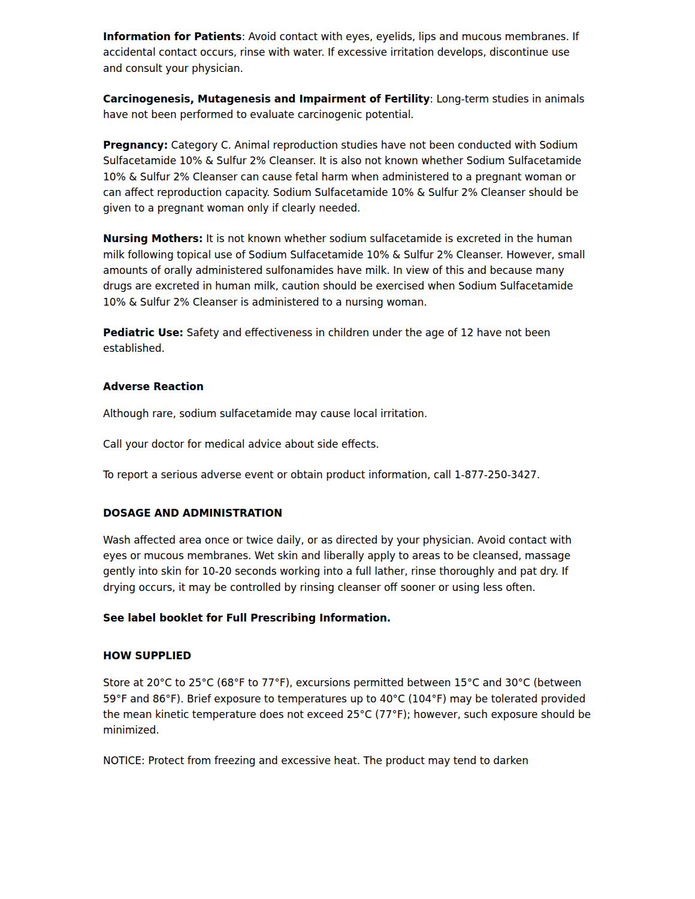Information for Patients: Avoid contact with eyes, eyelids, lips and mucous membranes. If accidental contact occurs, rinse with water. If excessive irritation develops, discontinue use and consult your physician.
Carcinogenesis, Mutagenesis and Impairment of Fertility: Long-term studies in animals have not been performed to evaluate carcinogenic potential.
Pregnancy: Category C. Animal reproduction studies have not been conducted with Sodium Sulfacetamide 10% & Sulfur 2% Cleanser. It is also not known whether Sodium Sulfacetamide 10% & Sulfur 2% Cleanser can cause fetal harm when administered to a pregnant woman or can affect reproduction capacity. Sodium Sulfacetamide 10% & Sulfur 2% Cleanser should be given to a pregnant woman only if clearly needed.
Nursing Mothers: It is not known whether sodium sulfacetamide is excreted in the human milk following topical use of Sodium Sulfacetamide 10% & Sulfur 2% Cleanser. However, small amounts of orally administered sulfonamides have milk. In view of this and because many drugs are excreted in human milk, caution should be exercised when Sodium Sulfacetamide 10% & Sulfur 2% Cleanser is administered to a nursing woman.
Pediatric Use: Safety and effectiveness in children under the age of 12 have not been established.
Adverse Reaction
Although rare, sodium sulfacetamide may cause local irritation.
Call your doctor for medical advice about side effects.
To report a serious adverse event or obtain product information, call 1-877-250-3427.
DOSAGE AND ADMINISTRATION
Wash affected area once or twice daily, or as directed by your physician. Avoid contact with eyes or mucous membranes. Wet skin and liberally apply to areas to be cleansed, massage gently into skin for 10-20 seconds working into a full lather, rinse thoroughly and pat dry. If drying occurs, it may be controlled by rinsing cleanser off sooner or using less often.
See label booklet for Full Prescribing Information.
HOW SUPPLIED
Store at 20°C to 25°C (68°F to 77°F), excursions permitted between 15°C and 30°C (between 59°F and 86°F). Brief exposure to temperatures up to 40°C (104°F) may be tolerated provided the mean kinetic temperature does not exceed 25°C (77°F); however, such exposure should be minimized.
NOTICE: Protect from freezing and excessive heat. The product may tend to darken